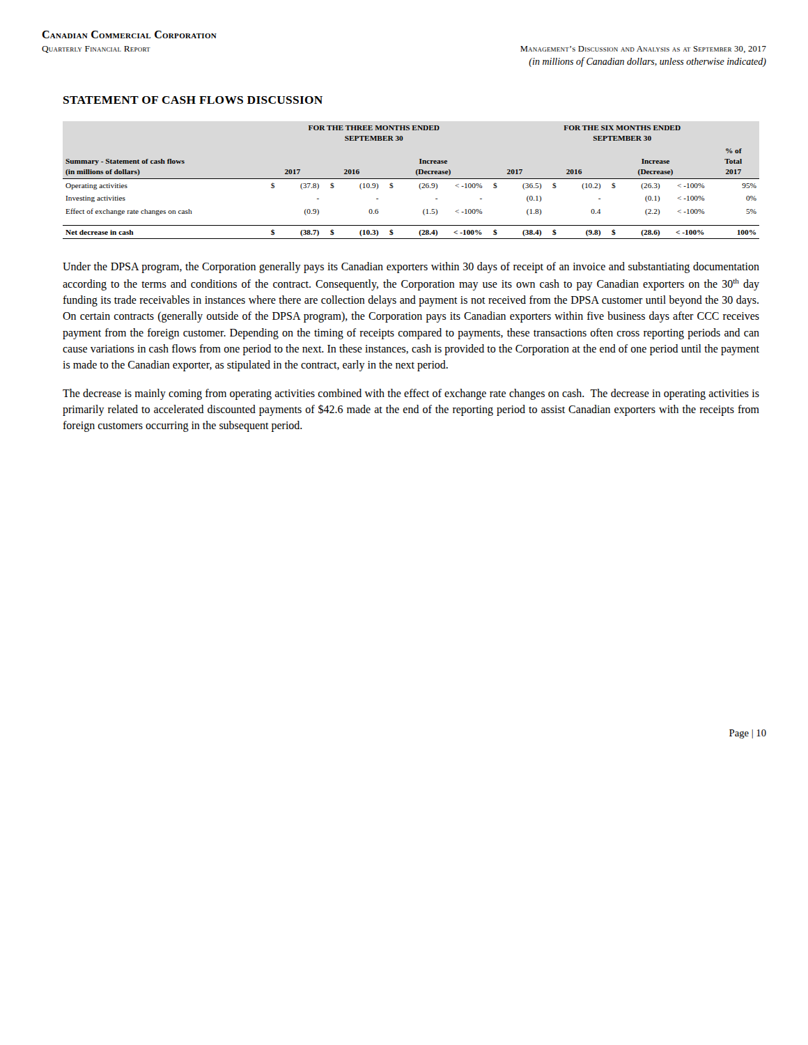Canadian Commercial Corporation
Quarterly Financial Report
Management’s Discussion and Analysis as at September 30, 2017
(in millions of Canadian dollars, unless otherwise indicated)
STATEMENT OF CASH FLOWS DISCUSSION
| Summary - Statement of cash flows (in millions of dollars) | FOR THE THREE MONTHS ENDED SEPTEMBER 30 | FOR THE SIX MONTHS ENDED SEPTEMBER 30 |
| --- | --- | --- |
| 2017 | 2016 | Increase (Decrease) | 2017 | 2016 | Increase (Decrease) | % of Total 2017 |
| Operating activities | $ | (37.8) | $ | (10.9) | $ | (26.9) | < -100% | $ | (36.5) | $ | (10.2) | $ | (26.3) | < -100% | 95% |
| Investing activities | | - | | - | | - | - | | (0.1) | | - | | (0.1) | < -100% | 0% |
| Effect of exchange rate changes on cash | | (0.9) | | 0.6 | | (1.5) | < -100% | | (1.8) | | 0.4 | | (2.2) | < -100% | 5% |
| Net decrease in cash | $ | (38.7) | $ | (10.3) | $ | (28.4) | < -100% | $ | (38.4) | $ | (9.8) | $ | (28.6) | < -100% | 100% |
Under the DPSA program, the Corporation generally pays its Canadian exporters within 30 days of receipt of an invoice and substantiating documentation according to the terms and conditions of the contract. Consequently, the Corporation may use its own cash to pay Canadian exporters on the 30th day funding its trade receivables in instances where there are collection delays and payment is not received from the DPSA customer until beyond the 30 days. On certain contracts (generally outside of the DPSA program), the Corporation pays its Canadian exporters within five business days after CCC receives payment from the foreign customer. Depending on the timing of receipts compared to payments, these transactions often cross reporting periods and can cause variations in cash flows from one period to the next. In these instances, cash is provided to the Corporation at the end of one period until the payment is made to the Canadian exporter, as stipulated in the contract, early in the next period.
The decrease is mainly coming from operating activities combined with the effect of exchange rate changes on cash. The decrease in operating activities is primarily related to accelerated discounted payments of $42.6 made at the end of the reporting period to assist Canadian exporters with the receipts from foreign customers occurring in the subsequent period.
Page | 10